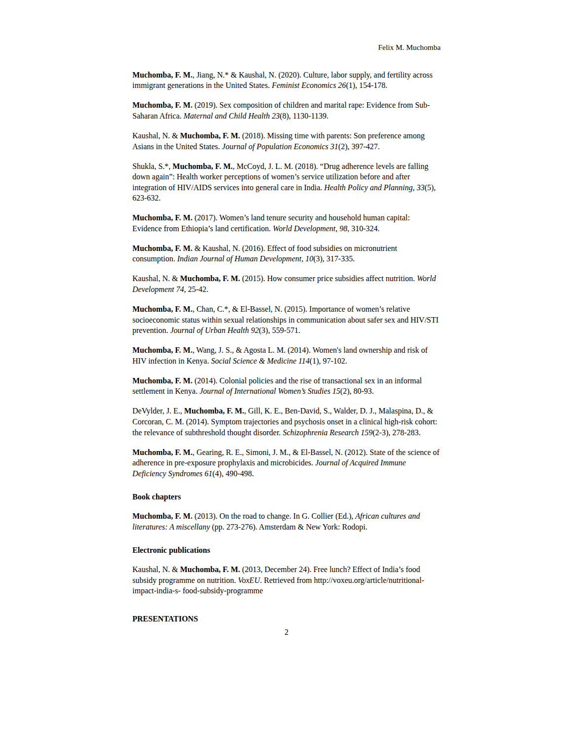Felix M. Muchomba
Muchomba, F. M., Jiang, N.* & Kaushal, N. (2020). Culture, labor supply, and fertility across immigrant generations in the United States. Feminist Economics 26(1), 154-178.
Muchomba, F. M. (2019). Sex composition of children and marital rape: Evidence from Sub-Saharan Africa. Maternal and Child Health 23(8), 1130-1139.
Kaushal, N. & Muchomba, F. M. (2018). Missing time with parents: Son preference among Asians in the United States. Journal of Population Economics 31(2), 397-427.
Shukla, S.*, Muchomba, F. M., McCoyd, J. L. M. (2018). “Drug adherence levels are falling down again”: Health worker perceptions of women’s service utilization before and after integration of HIV/AIDS services into general care in India. Health Policy and Planning, 33(5), 623-632.
Muchomba, F. M. (2017). Women’s land tenure security and household human capital: Evidence from Ethiopia’s land certification. World Development, 98, 310-324.
Muchomba, F. M. & Kaushal, N. (2016). Effect of food subsidies on micronutrient consumption. Indian Journal of Human Development, 10(3), 317-335.
Kaushal, N. & Muchomba, F. M. (2015). How consumer price subsidies affect nutrition. World Development 74, 25-42.
Muchomba, F. M., Chan, C.*, & El-Bassel, N. (2015). Importance of women’s relative socioeconomic status within sexual relationships in communication about safer sex and HIV/STI prevention. Journal of Urban Health 92(3), 559-571.
Muchomba, F. M., Wang, J. S., & Agosta L. M. (2014). Women's land ownership and risk of HIV infection in Kenya. Social Science & Medicine 114(1), 97-102.
Muchomba, F. M. (2014). Colonial policies and the rise of transactional sex in an informal settlement in Kenya. Journal of International Women’s Studies 15(2), 80-93.
DeVylder, J. E., Muchomba, F. M., Gill, K. E., Ben-David, S., Walder, D. J., Malaspina, D., & Corcoran, C. M. (2014). Symptom trajectories and psychosis onset in a clinical high-risk cohort: the relevance of subthreshold thought disorder. Schizophrenia Research 159(2-3), 278-283.
Muchomba, F. M., Gearing, R. E., Simoni, J. M., & El-Bassel, N. (2012). State of the science of adherence in pre-exposure prophylaxis and microbicides. Journal of Acquired Immune Deficiency Syndromes 61(4), 490-498.
Book chapters
Muchomba, F. M. (2013). On the road to change. In G. Collier (Ed.), African cultures and literatures: A miscellany (pp. 273-276). Amsterdam & New York: Rodopi.
Electronic publications
Kaushal, N. & Muchomba, F. M. (2013, December 24). Free lunch? Effect of India’s food subsidy programme on nutrition. VoxEU. Retrieved from http://voxeu.org/article/nutritional-impact-india-s- food-subsidy-programme
PRESENTATIONS
2